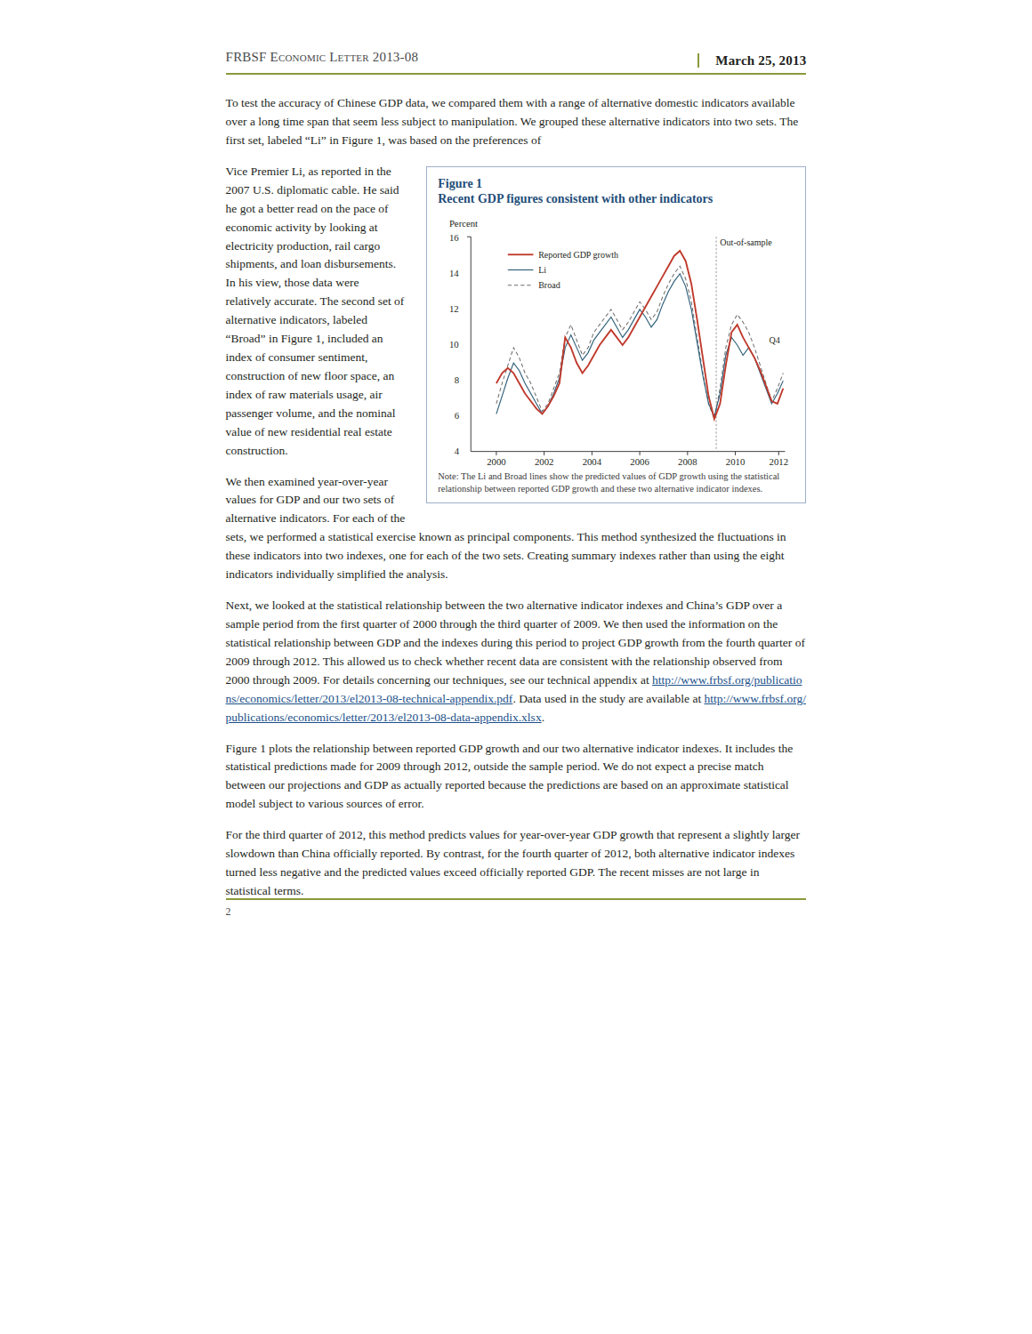FRBSF Economic Letter 2013-08
March 25, 2013
To test the accuracy of Chinese GDP data, we compared them with a range of alternative domestic indicators available over a long time span that seem less subject to manipulation. We grouped these alternative indicators into two sets. The first set, labeled “Li” in Figure 1, was based on the preferences of
Figure 1
Recent GDP figures consistent with other indicators
Percent 16 14 12 10 8 6 4 2000 2002 2004 2006 2008 2010 2012 Out-of-sample Q4 Reported GDP growth Li Broad
Note: The Li and Broad lines show the predicted values of GDP growth using the statistical relationship between reported GDP growth and these two alternative indicator indexes.
Vice Premier Li, as reported in the 2007 U.S. diplomatic cable. He said he got a better read on the pace of economic activity by looking at electricity production, rail cargo shipments, and loan disbursements. In his view, those data were relatively accurate. The second set of alternative indicators, labeled “Broad” in Figure 1, included an index of consumer sentiment, construction of new floor space, an index of raw materials usage, air passenger volume, and the nominal value of new residential real estate construction.
We then examined year-over-year values for GDP and our two sets of alternative indicators. For each of the sets, we performed a statistical exercise known as principal components. This method synthesized the fluctuations in these indicators into two indexes, one for each of the two sets. Creating summary indexes rather than using the eight indicators individually simplified the analysis.
Next, we looked at the statistical relationship between the two alternative indicator indexes and China’s GDP over a sample period from the first quarter of 2000 through the third quarter of 2009. We then used the information on the statistical relationship between GDP and the indexes during this period to project GDP growth from the fourth quarter of 2009 through 2012. This allowed us to check whether recent data are consistent with the relationship observed from 2000 through 2009. For details concerning our techniques, see our technical appendix at http://www.frbsf.org/publications/economics/letter/2013/el2013-08-technical-appendix.pdf. Data used in the study are available at http://www.frbsf.org/publications/economics/letter/2013/el2013-08-data-appendix.xlsx.
Figure 1 plots the relationship between reported GDP growth and our two alternative indicator indexes. It includes the statistical predictions made for 2009 through 2012, outside the sample period. We do not expect a precise match between our projections and GDP as actually reported because the predictions are based on an approximate statistical model subject to various sources of error.
For the third quarter of 2012, this method predicts values for year-over-year GDP growth that represent a slightly larger slowdown than China officially reported. By contrast, for the fourth quarter of 2012, both alternative indicator indexes turned less negative and the predicted values exceed officially reported GDP. The recent misses are not large in statistical terms.
2